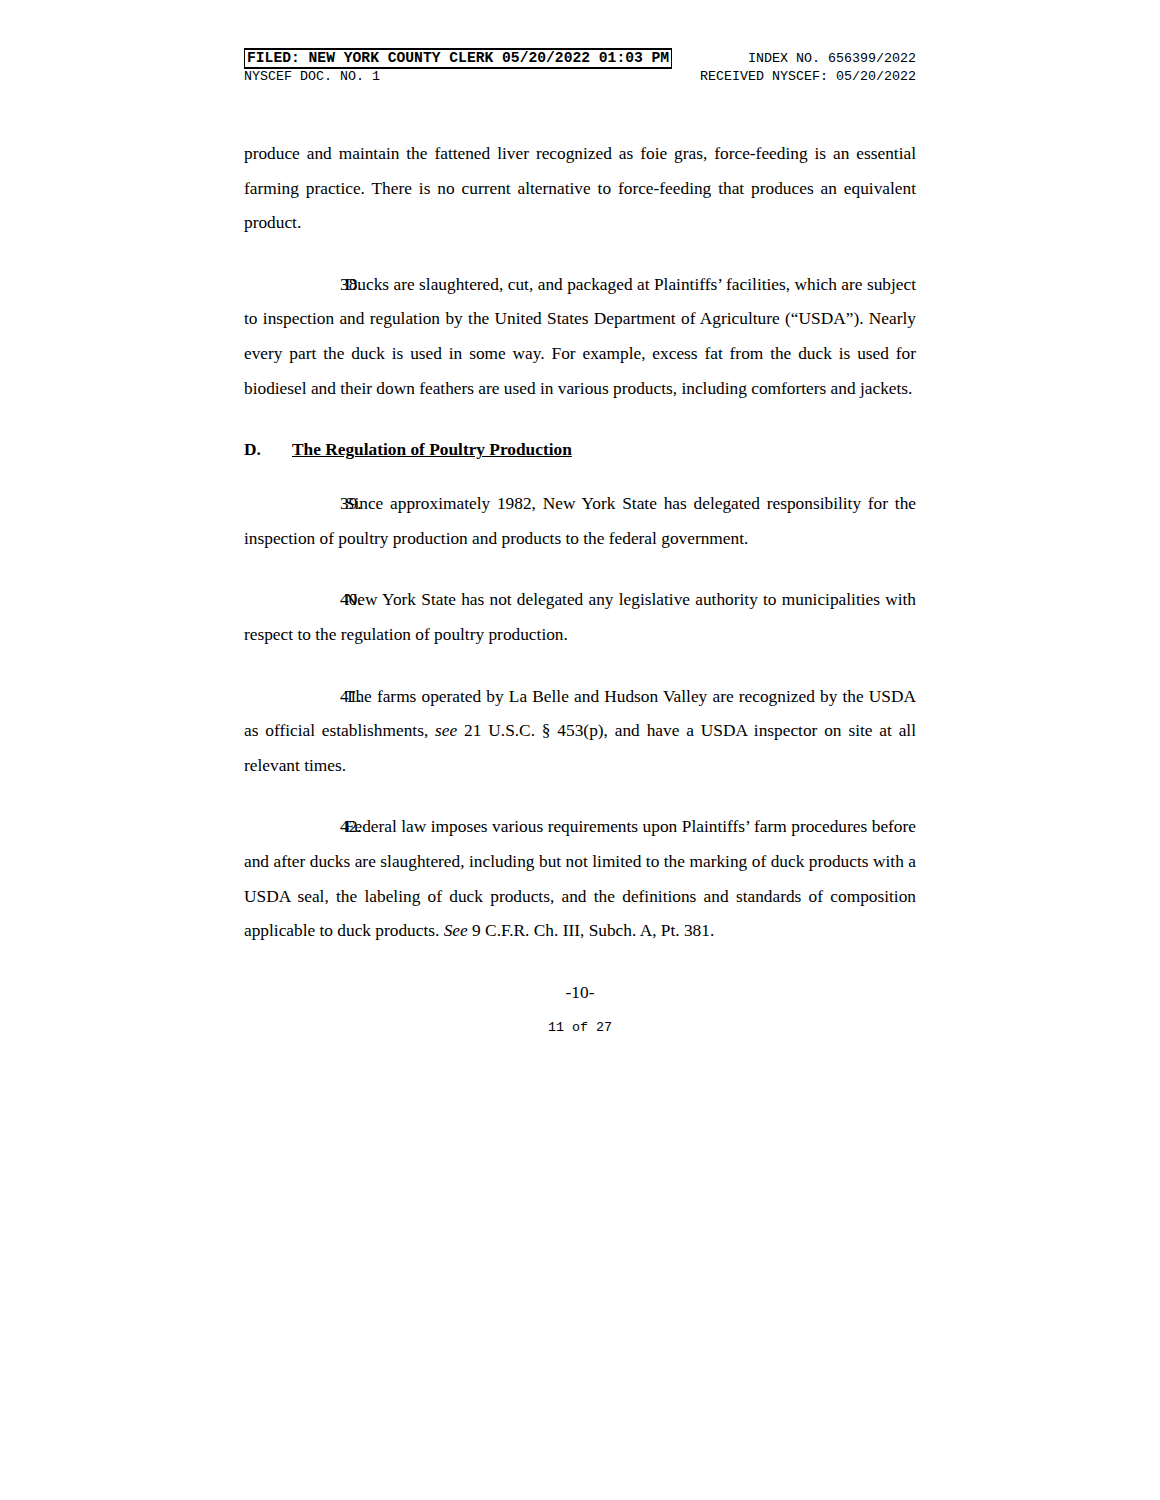FILED: NEW YORK COUNTY CLERK 05/20/2022 01:03 PM INDEX NO. 656399/2022
NYSCEF DOC. NO. 1 RECEIVED NYSCEF: 05/20/2022
produce and maintain the fattened liver recognized as foie gras, force-feeding is an essential farming practice. There is no current alternative to force-feeding that produces an equivalent product.
38. Ducks are slaughtered, cut, and packaged at Plaintiffs’ facilities, which are subject to inspection and regulation by the United States Department of Agriculture (“USDA”). Nearly every part the duck is used in some way. For example, excess fat from the duck is used for biodiesel and their down feathers are used in various products, including comforters and jackets.
D. The Regulation of Poultry Production
39. Since approximately 1982, New York State has delegated responsibility for the inspection of poultry production and products to the federal government.
40. New York State has not delegated any legislative authority to municipalities with respect to the regulation of poultry production.
41. The farms operated by La Belle and Hudson Valley are recognized by the USDA as official establishments, see 21 U.S.C. § 453(p), and have a USDA inspector on site at all relevant times.
42. Federal law imposes various requirements upon Plaintiffs’ farm procedures before and after ducks are slaughtered, including but not limited to the marking of duck products with a USDA seal, the labeling of duck products, and the definitions and standards of composition applicable to duck products. See 9 C.F.R. Ch. III, Subch. A, Pt. 381.
-10-
11 of 27